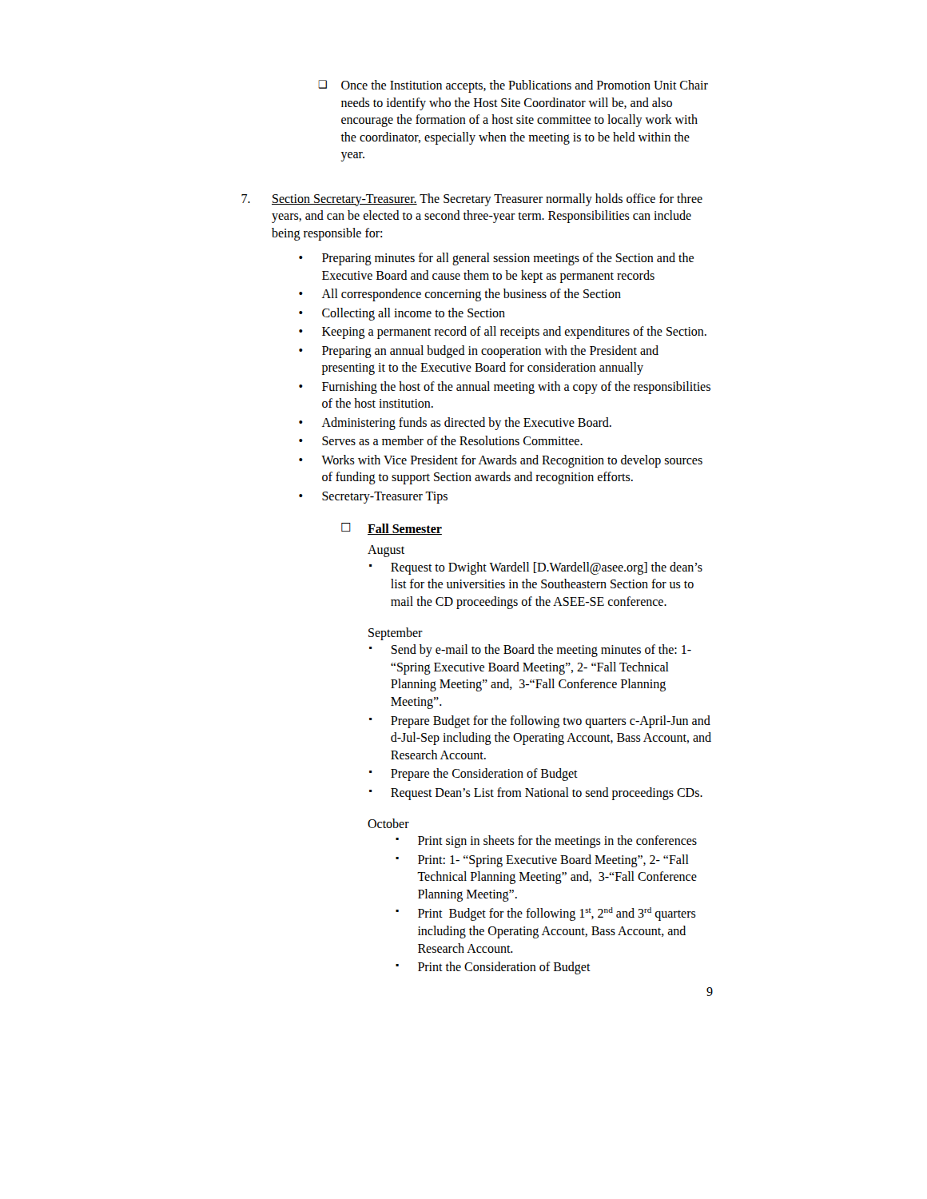❑
Once the Institution accepts, the Publications and Promotion Unit Chair needs to identify who the Host Site Coordinator will be, and also encourage the formation of a host site committee to locally work with the coordinator, especially when the meeting is to be held within the year.
7.
Section Secretary-Treasurer. The Secretary Treasurer normally holds office for three years, and can be elected to a second three-year term. Responsibilities can include being responsible for:
•Preparing minutes for all general session meetings of the Section and the Executive Board and cause them to be kept as permanent records
•All correspondence concerning the business of the Section
•Collecting all income to the Section
•Keeping a permanent record of all receipts and expenditures of the Section.
•Preparing an annual budged in cooperation with the President and presenting it to the Executive Board for consideration annually
•Furnishing the host of the annual meeting with a copy of the responsibilities of the host institution.
•Administering funds as directed by the Executive Board.
•Serves as a member of the Resolutions Committee.
•Works with Vice President for Awards and Recognition to develop sources of funding to support Section awards and recognition efforts.
•Secretary-Treasurer Tips
☐
Fall Semester
August
▪Request to Dwight Wardell [D.Wardell@asee.org] the dean’s list for the universities in the Southeastern Section for us to mail the CD proceedings of the ASEE-SE conference.
September
▪Send by e-mail to the Board the meeting minutes of the: 1- “Spring Executive Board Meeting”, 2- “Fall Technical Planning Meeting” and, 3-“Fall Conference Planning Meeting”.
▪Prepare Budget for the following two quarters c-April-Jun and d-Jul-Sep including the Operating Account, Bass Account, and Research Account.
▪Prepare the Consideration of Budget
▪Request Dean’s List from National to send proceedings CDs.
October
▪Print sign in sheets for the meetings in the conferences
▪Print: 1- “Spring Executive Board Meeting”, 2- “Fall Technical Planning Meeting” and, 3-“Fall Conference Planning Meeting”.
▪Print Budget for the following 1st, 2nd and 3rd quarters including the Operating Account, Bass Account, and Research Account.
▪Print the Consideration of Budget
9